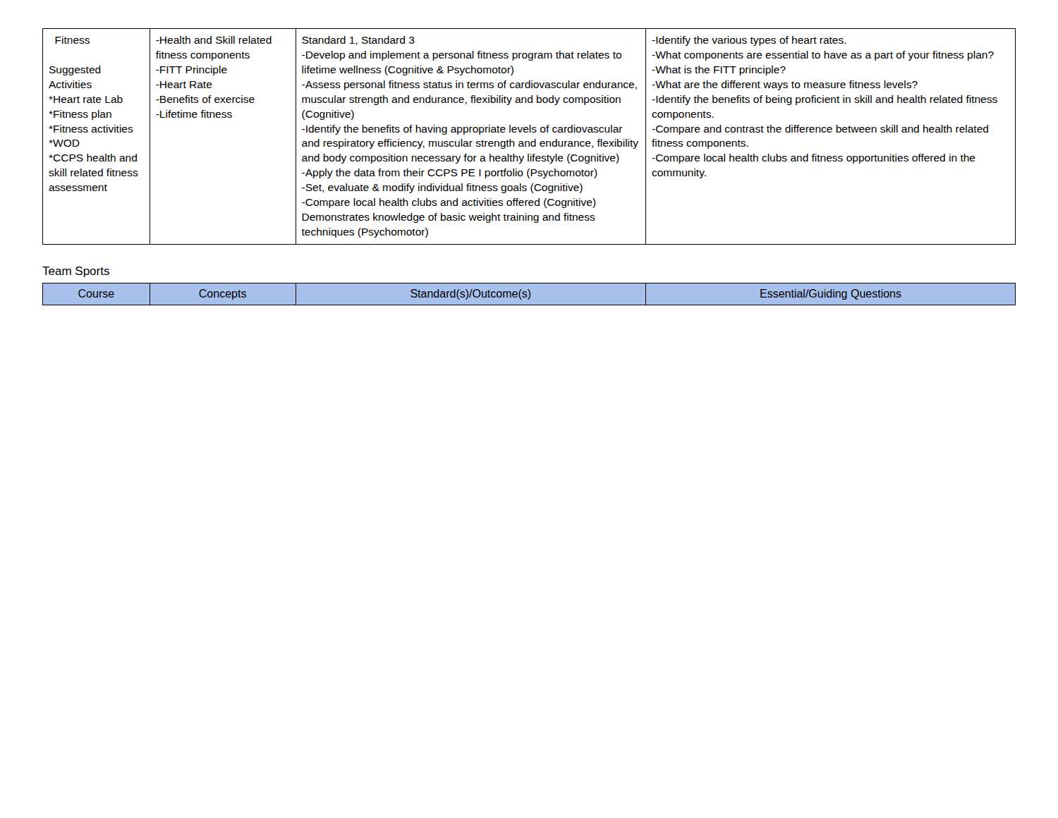| Fitness Suggested Activities *Heart rate Lab *Fitness plan *Fitness activities *WOD *CCPS health and skill related fitness assessment | -Health and Skill related fitness components -FITT Principle -Heart Rate -Benefits of exercise -Lifetime fitness | Standard 1, Standard 3 -Develop and implement a personal fitness program that relates to lifetime wellness (Cognitive & Psychomotor) -Assess personal fitness status in terms of cardiovascular endurance, muscular strength and endurance, flexibility and body composition (Cognitive) -Identify the benefits of having appropriate levels of cardiovascular and respiratory efficiency, muscular strength and endurance, flexibility and body composition necessary for a healthy lifestyle (Cognitive) -Apply the data from their CCPS PE I portfolio (Psychomotor) -Set, evaluate & modify individual fitness goals (Cognitive) -Compare local health clubs and activities offered (Cognitive) Demonstrates knowledge of basic weight training and fitness techniques (Psychomotor) | -Identify the various types of heart rates. -What components are essential to have as a part of your fitness plan? -What is the FITT principle? -What are the different ways to measure fitness levels? -Identify the benefits of being proficient in skill and health related fitness components. -Compare and contrast the difference between skill and health related fitness components. -Compare local health clubs and fitness opportunities offered in the community. |
Team Sports
| Course | Concepts | Standard(s)/Outcome(s) | Essential/Guiding Questions |